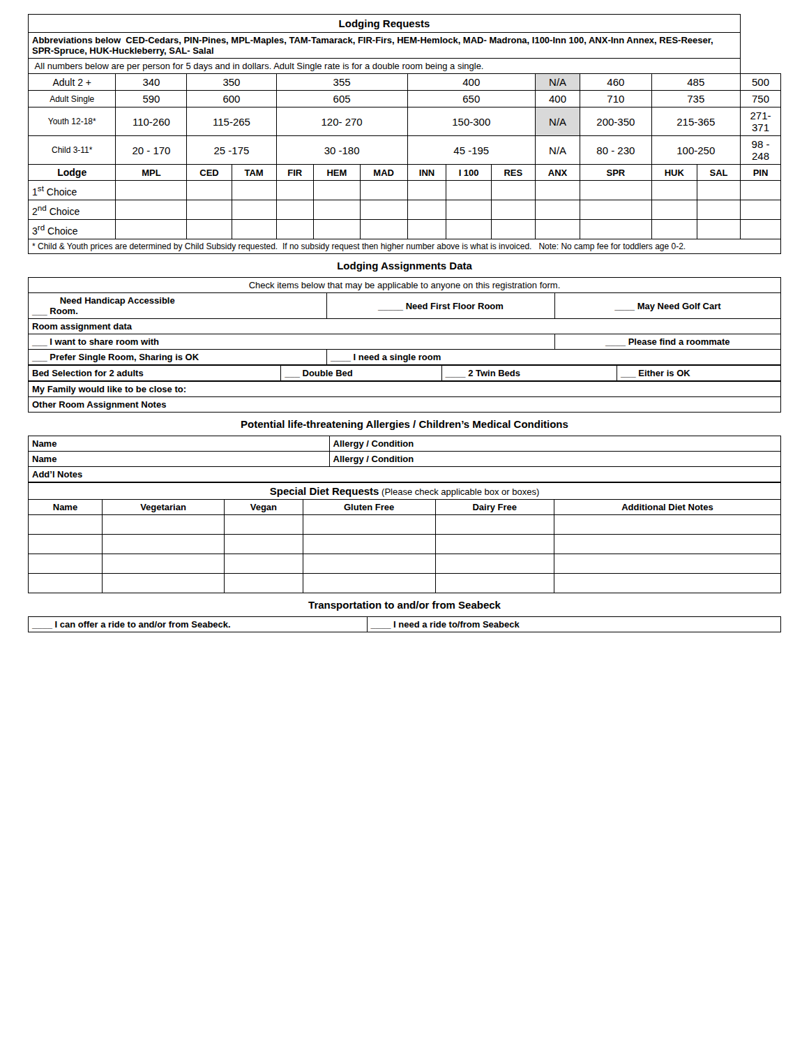| Lodging Requests |
| Abbreviations below CED-Cedars, PIN-Pines, MPL-Maples, TAM-Tamarack, FIR-Firs, HEM-Hemlock, MAD- Madrona, I100-Inn 100, ANX-Inn Annex, RES-Reeser, SPR-Spruce, HUK-Huckleberry, SAL- Salal |
| All numbers below are per person for 5 days and in dollars. Adult Single rate is for a double room being a single. |
| Adult 2 + | 340 | 350 | 355 | 400 | N/A | 460 | 485 | 500 |
| Adult Single | 590 | 600 | 605 | 650 | 400 | 710 | 735 | 750 |
| Youth 12-18* | 110-260 | 115-265 | 120- 270 | 150-300 | N/A | 200-350 | 215-365 | 271-371 |
| Child 3-11* | 20 - 170 | 25 -175 | 30 -180 | 45 -195 | N/A | 80 - 230 | 100-250 | 98 - 248 |
| Lodge | MPL | CED | TAM | FIR | HEM | MAD | INN | I 100 | RES | ANX | SPR | HUK | SAL | PIN |
| 1 st Choice | | | | | | | | | | | | | | |
| 2 nd Choice | | | | | | | | | | | | | | |
| 3 rd Choice | | | | | | | | | | | | | | |
| * Child & Youth prices are determined by Child Subsidy requested. If no subsidy request then higher number above is what is invoiced. Note: No camp fee for toddlers age 0-2. |
Lodging Assignments Data
| Check items below that may be applicable to anyone on this registration form. |
| Need Handicap Accessible ___ Room. | _____ Need First Floor Room | ____ May Need Golf Cart |
| Room assignment data |
| ___ I want to share room with | ____ Please find a roommate |
| ___ Prefer Single Room, Sharing is OK | ____ I need a single room |
| Bed Selection for 2 adults | ___ Double Bed | ____ 2 Twin Beds | ___ Either is OK |
| My Family would like to be close to: |
| Other Room Assignment Notes |
Potential life-threatening Allergies / Children’s Medical Conditions
| Name | Allergy / Condition |
| Name | Allergy / Condition |
| Add’l Notes |
| Special Diet Requests (Please check applicable box or boxes) |
| Name | Vegetarian | Vegan | Gluten Free | Dairy Free | Additional Diet Notes |
Transportation to and/or from Seabeck
| ____ I can offer a ride to and/or from Seabeck. | ____ I need a ride to/from Seabeck |